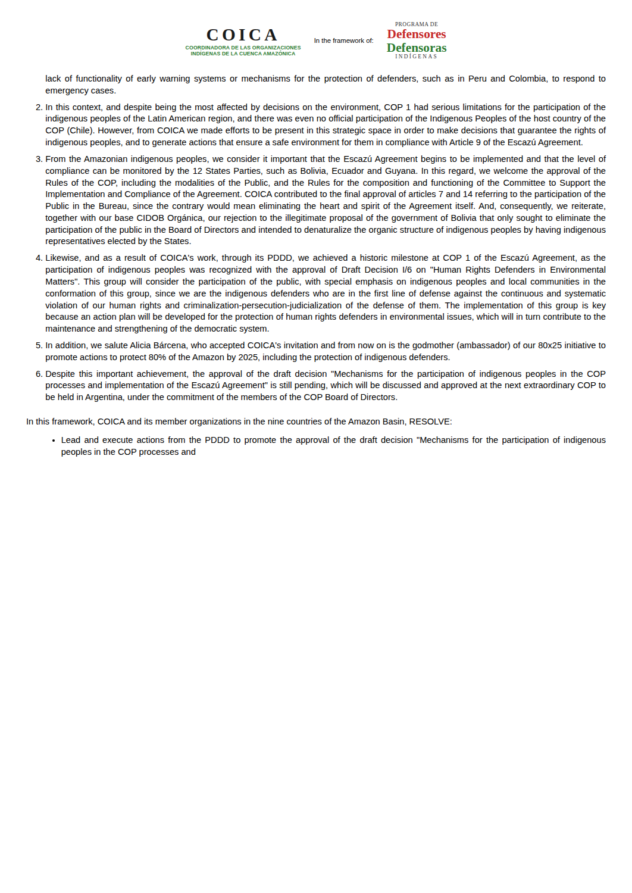COICA
COORDINADORA DE LAS ORGANIZACIONES
INDÍGENAS DE LA CUENCA AMAZÓNICA
In the framework of:
PROGRAMA DE
Defensores
Defensoras
INDÍGENAS
lack of functionality of early warning systems or mechanisms for the protection of defenders, such as in Peru and Colombia, to respond to emergency cases.
In this context, and despite being the most affected by decisions on the environment, COP 1 had serious limitations for the participation of the indigenous peoples of the Latin American region, and there was even no official participation of the Indigenous Peoples of the host country of the COP (Chile). However, from COICA we made efforts to be present in this strategic space in order to make decisions that guarantee the rights of indigenous peoples, and to generate actions that ensure a safe environment for them in compliance with Article 9 of the Escazú Agreement.
From the Amazonian indigenous peoples, we consider it important that the Escazú Agreement begins to be implemented and that the level of compliance can be monitored by the 12 States Parties, such as Bolivia, Ecuador and Guyana. In this regard, we welcome the approval of the Rules of the COP, including the modalities of the Public, and the Rules for the composition and functioning of the Committee to Support the Implementation and Compliance of the Agreement. COICA contributed to the final approval of articles 7 and 14 referring to the participation of the Public in the Bureau, since the contrary would mean eliminating the heart and spirit of the Agreement itself. And, consequently, we reiterate, together with our base CIDOB Orgánica, our rejection to the illegitimate proposal of the government of Bolivia that only sought to eliminate the participation of the public in the Board of Directors and intended to denaturalize the organic structure of indigenous peoples by having indigenous representatives elected by the States.
Likewise, and as a result of COICA's work, through its PDDD, we achieved a historic milestone at COP 1 of the Escazú Agreement, as the participation of indigenous peoples was recognized with the approval of Draft Decision I/6 on "Human Rights Defenders in Environmental Matters". This group will consider the participation of the public, with special emphasis on indigenous peoples and local communities in the conformation of this group, since we are the indigenous defenders who are in the first line of defense against the continuous and systematic violation of our human rights and criminalization-persecution-judicialization of the defense of them. The implementation of this group is key because an action plan will be developed for the protection of human rights defenders in environmental issues, which will in turn contribute to the maintenance and strengthening of the democratic system.
In addition, we salute Alicia Bárcena, who accepted COICA's invitation and from now on is the godmother (ambassador) of our 80x25 initiative to promote actions to protect 80% of the Amazon by 2025, including the protection of indigenous defenders.
Despite this important achievement, the approval of the draft decision "Mechanisms for the participation of indigenous peoples in the COP processes and implementation of the Escazú Agreement" is still pending, which will be discussed and approved at the next extraordinary COP to be held in Argentina, under the commitment of the members of the COP Board of Directors.
In this framework, COICA and its member organizations in the nine countries of the Amazon Basin, RESOLVE:
Lead and execute actions from the PDDD to promote the approval of the draft decision "Mechanisms for the participation of indigenous peoples in the COP processes and